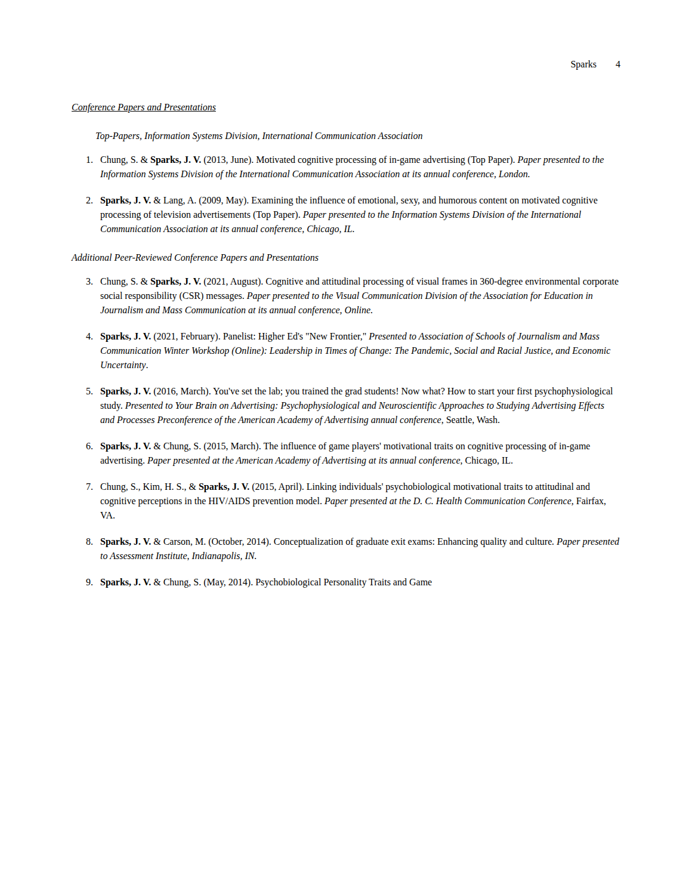Sparks 4
Conference Papers and Presentations
Top-Papers, Information Systems Division, International Communication Association
Chung, S. & Sparks, J. V. (2013, June). Motivated cognitive processing of in-game advertising (Top Paper). Paper presented to the Information Systems Division of the International Communication Association at its annual conference, London.
Sparks, J. V. & Lang, A. (2009, May). Examining the influence of emotional, sexy, and humorous content on motivated cognitive processing of television advertisements (Top Paper). Paper presented to the Information Systems Division of the International Communication Association at its annual conference, Chicago, IL.
Additional Peer-Reviewed Conference Papers and Presentations
Chung, S. & Sparks, J. V. (2021, August). Cognitive and attitudinal processing of visual frames in 360-degree environmental corporate social responsibility (CSR) messages. Paper presented to the Visual Communication Division of the Association for Education in Journalism and Mass Communication at its annual conference, Online.
Sparks, J. V. (2021, February). Panelist: Higher Ed's "New Frontier," Presented to Association of Schools of Journalism and Mass Communication Winter Workshop (Online): Leadership in Times of Change: The Pandemic, Social and Racial Justice, and Economic Uncertainty.
Sparks, J. V. (2016, March). You've set the lab; you trained the grad students! Now what? How to start your first psychophysiological study. Presented to Your Brain on Advertising: Psychophysiological and Neuroscientific Approaches to Studying Advertising Effects and Processes Preconference of the American Academy of Advertising annual conference, Seattle, Wash.
Sparks, J. V. & Chung, S. (2015, March). The influence of game players' motivational traits on cognitive processing of in-game advertising. Paper presented at the American Academy of Advertising at its annual conference, Chicago, IL.
Chung, S., Kim, H. S., & Sparks, J. V. (2015, April). Linking individuals' psychobiological motivational traits to attitudinal and cognitive perceptions in the HIV/AIDS prevention model. Paper presented at the D. C. Health Communication Conference, Fairfax, VA.
Sparks, J. V. & Carson, M. (October, 2014). Conceptualization of graduate exit exams: Enhancing quality and culture. Paper presented to Assessment Institute, Indianapolis, IN.
Sparks, J. V. & Chung, S. (May, 2014). Psychobiological Personality Traits and Game